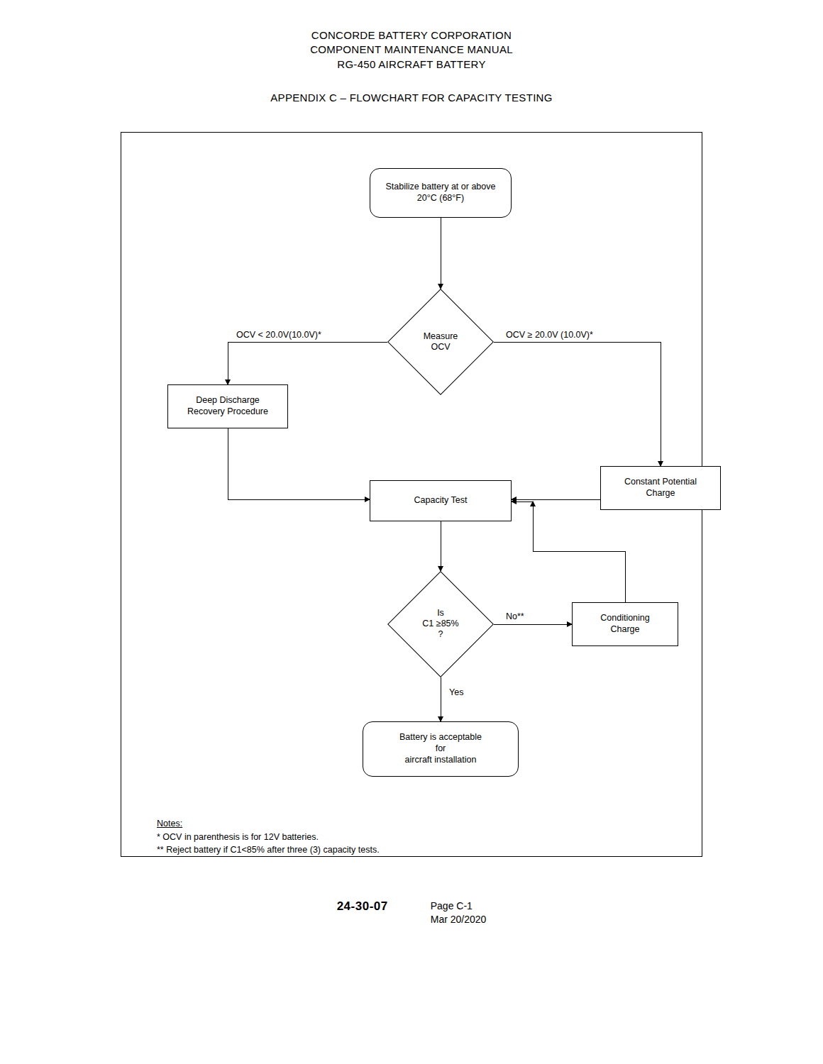CONCORDE BATTERY CORPORATION
COMPONENT MAINTENANCE MANUAL
RG-450 AIRCRAFT BATTERY
APPENDIX C – FLOWCHART FOR CAPACITY TESTING
Stabilize battery at or above
20°C (68°F)
Measure
OCV
OCV < 20.0V(10.0V)*
OCV ≥ 20.0V (10.0V)*
Deep Discharge
Recovery Procedure
Constant Potential
Charge
Capacity Test
Is
C1 ≥85%
?
No**
Conditioning
Charge
Yes
Battery is acceptable
for
aircraft installation
Notes:
* OCV in parenthesis is for 12V batteries.
** Reject battery if C1<85% after three (3) capacity tests.
24-30-07
Page C-1
Mar 20/2020